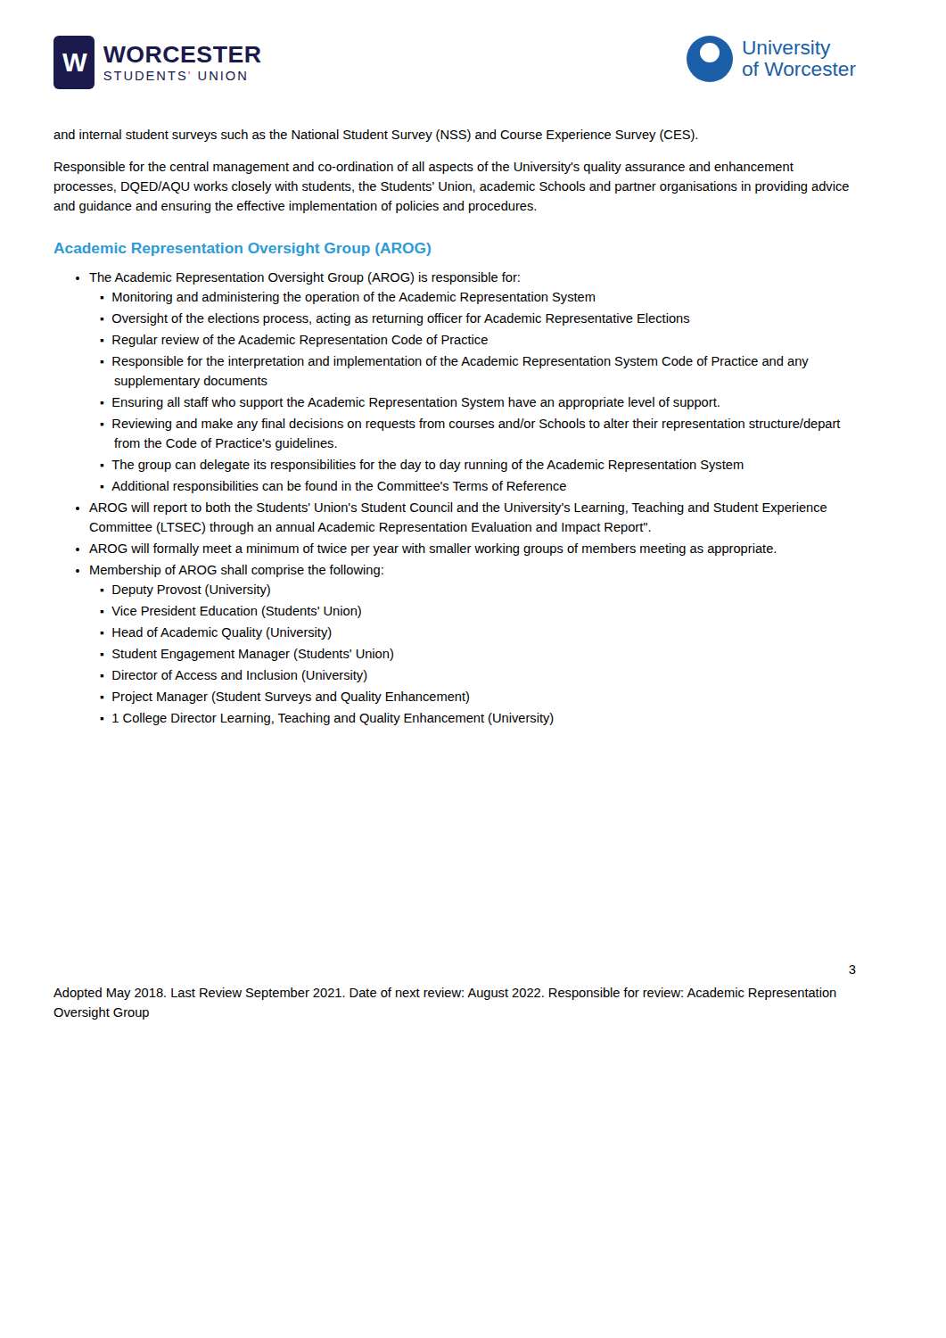W
WORCESTER
STUDENTS' UNION
University
of Worcester
and internal student surveys such as the National Student Survey (NSS) and Course Experience Survey (CES).
Responsible for the central management and co-ordination of all aspects of the University's quality assurance and enhancement processes, DQED/AQU works closely with students, the Students' Union, academic Schools and partner organisations in providing advice and guidance and ensuring the effective implementation of policies and procedures.
Academic Representation Oversight Group (AROG)
The Academic Representation Oversight Group (AROG) is responsible for:
Monitoring and administering the operation of the Academic Representation System
Oversight of the elections process, acting as returning officer for Academic Representative Elections
Regular review of the Academic Representation Code of Practice
Responsible for the interpretation and implementation of the Academic Representation System Code of Practice and any supplementary documents
Ensuring all staff who support the Academic Representation System have an appropriate level of support.
Reviewing and make any final decisions on requests from courses and/or Schools to alter their representation structure/depart from the Code of Practice's guidelines.
The group can delegate its responsibilities for the day to day running of the Academic Representation System
Additional responsibilities can be found in the Committee's Terms of Reference
AROG will report to both the Students' Union's Student Council and the University's Learning, Teaching and Student Experience Committee (LTSEC) through an annual Academic Representation Evaluation and Impact Report".
AROG will formally meet a minimum of twice per year with smaller working groups of members meeting as appropriate.
Membership of AROG shall comprise the following:
Deputy Provost (University)
Vice President Education (Students' Union)
Head of Academic Quality (University)
Student Engagement Manager (Students' Union)
Director of Access and Inclusion (University)
Project Manager (Student Surveys and Quality Enhancement)
1 College Director Learning, Teaching and Quality Enhancement (University)
3
Adopted May 2018. Last Review September 2021. Date of next review: August 2022. Responsible for review: Academic Representation Oversight Group